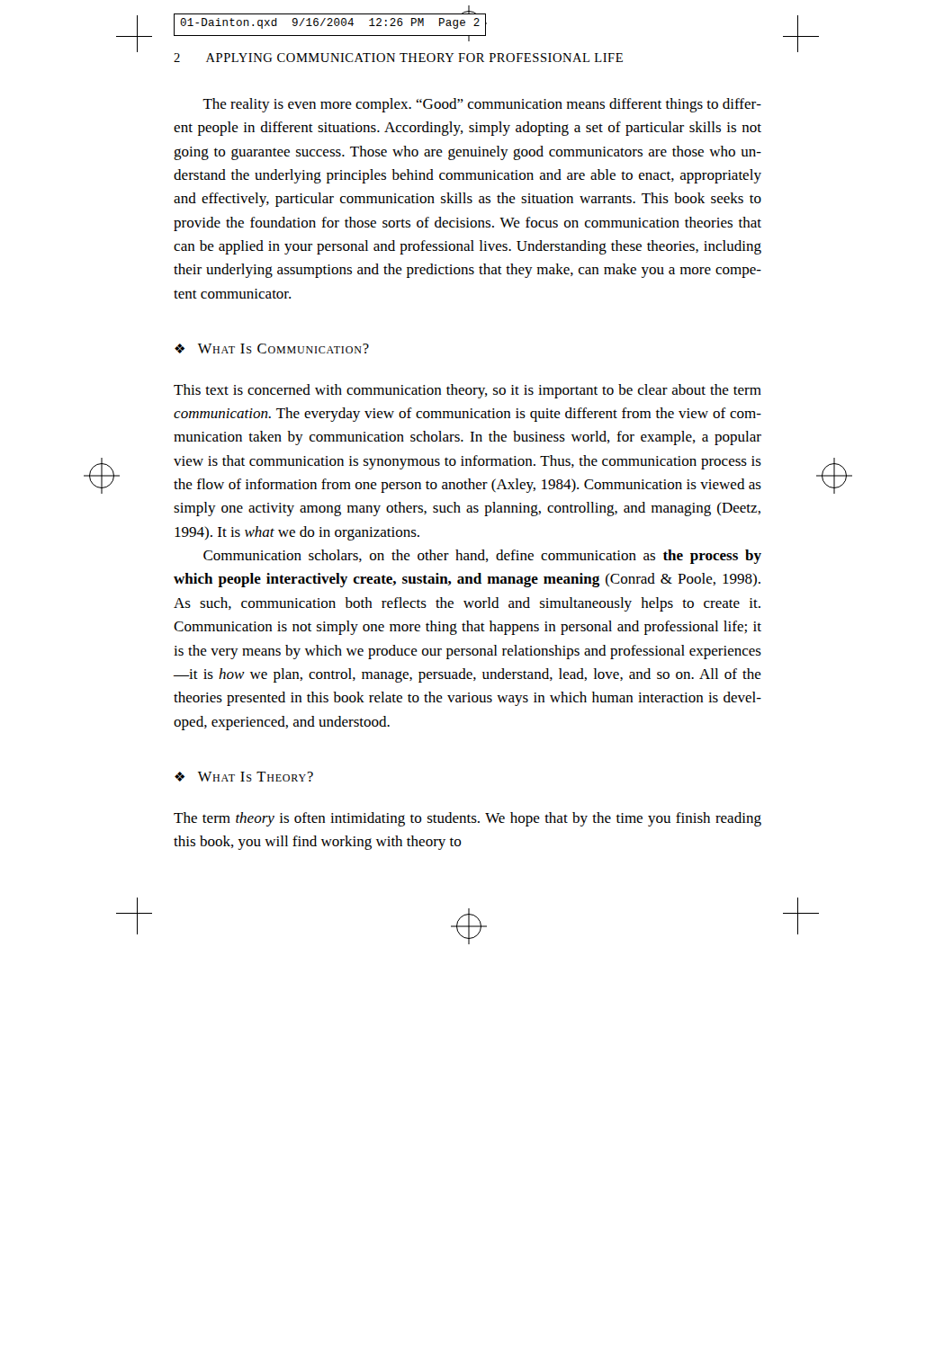01-Dainton.qxd 9/16/2004 12:26 PM Page 2
2 APPLYING COMMUNICATION THEORY FOR PROFESSIONAL LIFE
The reality is even more complex. “Good” communication means different things to different people in different situations. Accordingly, simply adopting a set of particular skills is not going to guarantee success. Those who are genuinely good communicators are those who understand the underlying principles behind communication and are able to enact, appropriately and effectively, particular communication skills as the situation warrants. This book seeks to provide the foundation for those sorts of decisions. We focus on communication theories that can be applied in your personal and professional lives. Understanding these theories, including their underlying assumptions and the predictions that they make, can make you a more competent communicator.
❖What Is Communication?
This text is concerned with communication theory, so it is important to be clear about the term communication. The everyday view of communication is quite different from the view of communication taken by communication scholars. In the business world, for example, a popular view is that communication is synonymous to information. Thus, the communication process is the flow of information from one person to another (Axley, 1984). Communication is viewed as simply one activity among many others, such as planning, controlling, and managing (Deetz, 1994). It is what we do in organizations.
Communication scholars, on the other hand, define communication as the process by which people interactively create, sustain, and manage meaning (Conrad & Poole, 1998). As such, communication both reflects the world and simultaneously helps to create it. Communication is not simply one more thing that happens in personal and professional life; it is the very means by which we produce our personal relationships and professional experiences—it is how we plan, control, manage, persuade, understand, lead, love, and so on. All of the theories presented in this book relate to the various ways in which human interaction is developed, experienced, and understood.
❖What Is Theory?
The term theory is often intimidating to students. We hope that by the time you finish reading this book, you will find working with theory to